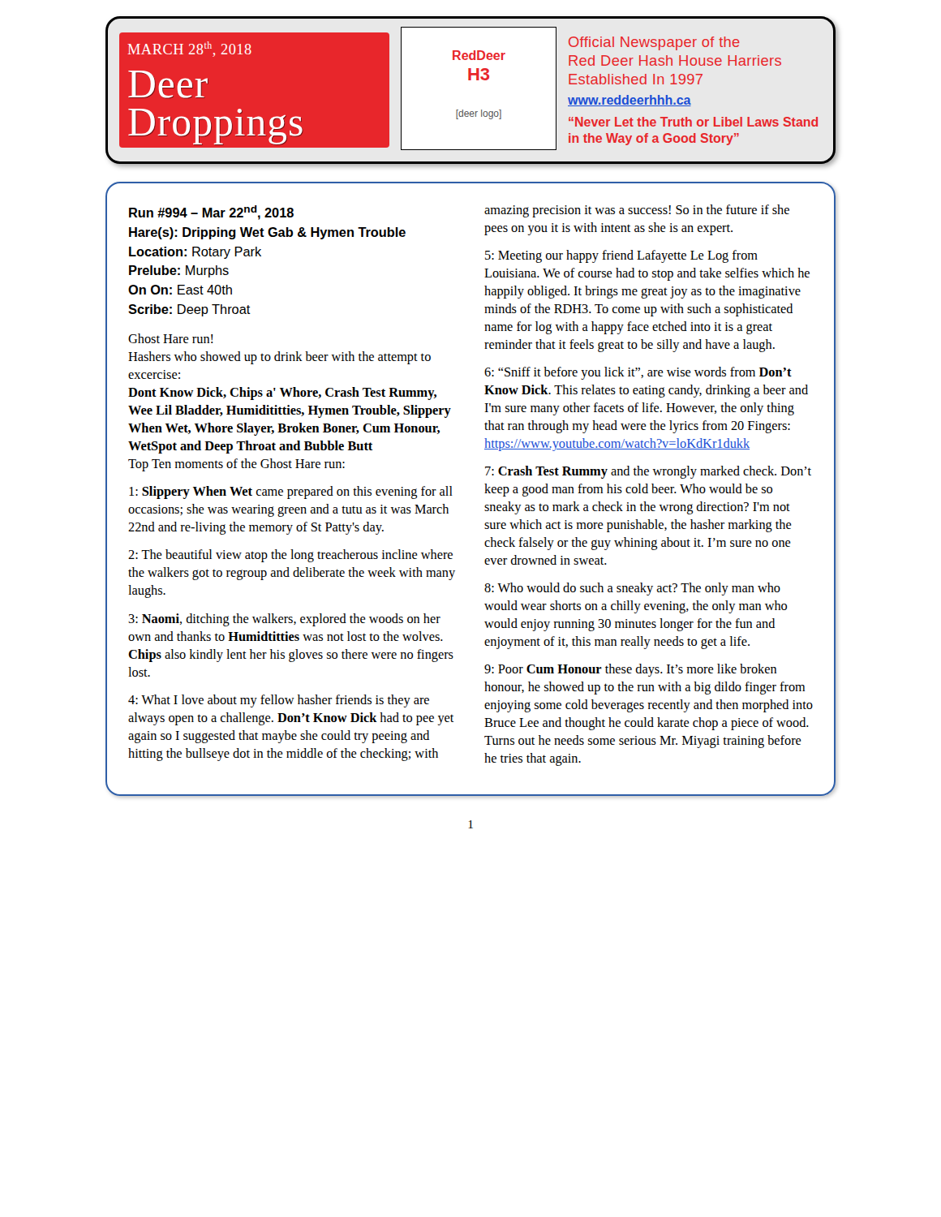MARCH 28th, 2018
Deer
Droppings
Official Newspaper of the
Red Deer Hash House Harriers
Established In 1997
www.reddeerhhh.ca
“Never Let the Truth or Libel Laws Stand in the Way of a Good Story”
Run #994 – Mar 22nd, 2018
Hare(s): Dripping Wet Gab & Hymen Trouble
Location: Rotary Park
Prelube: Murphs
On On: East 40th
Scribe: Deep Throat
Ghost Hare run!
Hashers who showed up to drink beer with the attempt to excercise:
Dont Know Dick, Chips a' Whore, Crash Test Rummy, Wee Lil Bladder, Humidititties, Hymen Trouble, Slippery When Wet, Whore Slayer, Broken Boner, Cum Honour, WetSpot and Deep Throat and Bubble Butt
Top Ten moments of the Ghost Hare run:
1: Slippery When Wet came prepared on this evening for all occasions; she was wearing green and a tutu as it was March 22nd and re-living the memory of St Patty's day.
2: The beautiful view atop the long treacherous incline where the walkers got to regroup and deliberate the week with many laughs.
3: Naomi, ditching the walkers, explored the woods on her own and thanks to Humidtitties was not lost to the wolves. Chips also kindly lent her his gloves so there were no fingers lost.
4: What I love about my fellow hasher friends is they are always open to a challenge. Don’t Know Dick had to pee yet again so I suggested that maybe she could try peeing and hitting the bullseye dot in the middle of the checking; with amazing precision it was a success! So in the future if she pees on you it is with intent as she is an expert.
5: Meeting our happy friend Lafayette Le Log from Louisiana. We of course had to stop and take selfies which he happily obliged. It brings me great joy as to the imaginative minds of the RDH3. To come up with such a sophisticated name for log with a happy face etched into it is a great reminder that it feels great to be silly and have a laugh.
6: “Sniff it before you lick it”, are wise words from Don’t Know Dick. This relates to eating candy, drinking a beer and I'm sure many other facets of life. However, the only thing that ran through my head were the lyrics from 20 Fingers:
https://www.youtube.com/watch?v=loKdKr1dukk
7: Crash Test Rummy and the wrongly marked check. Don’t keep a good man from his cold beer. Who would be so sneaky as to mark a check in the wrong direction? I'm not sure which act is more punishable, the hasher marking the check falsely or the guy whining about it. I’m sure no one ever drowned in sweat.
8: Who would do such a sneaky act? The only man who would wear shorts on a chilly evening, the only man who would enjoy running 30 minutes longer for the fun and enjoyment of it, this man really needs to get a life.
9: Poor Cum Honour these days. It’s more like broken honour, he showed up to the run with a big dildo finger from enjoying some cold beverages recently and then morphed into Bruce Lee and thought he could karate chop a piece of wood. Turns out he needs some serious Mr. Miyagi training before he tries that again.
1